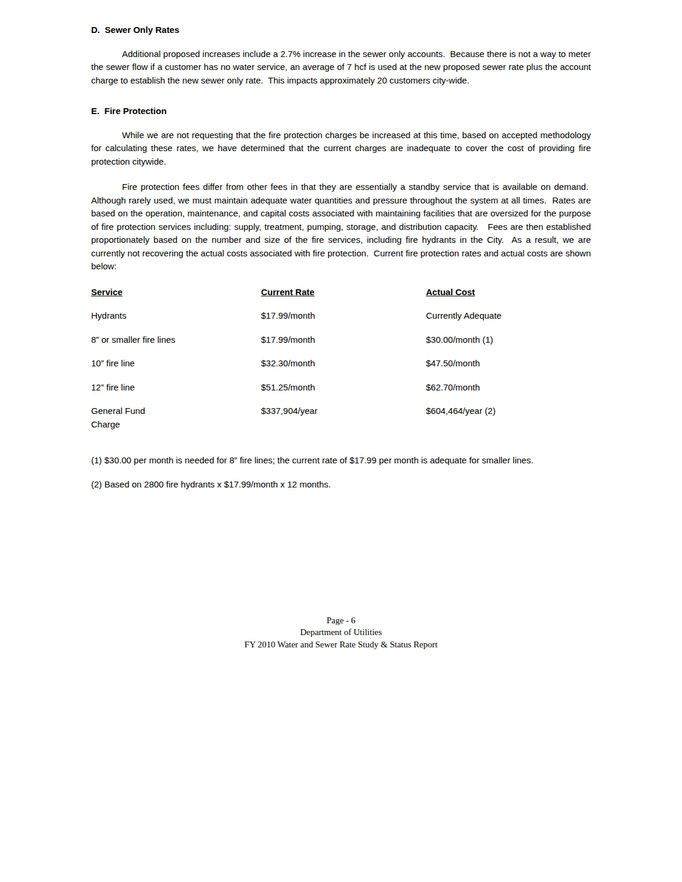D. Sewer Only Rates
Additional proposed increases include a 2.7% increase in the sewer only accounts. Because there is not a way to meter the sewer flow if a customer has no water service, an average of 7 hcf is used at the new proposed sewer rate plus the account charge to establish the new sewer only rate. This impacts approximately 20 customers city-wide.
E. Fire Protection
While we are not requesting that the fire protection charges be increased at this time, based on accepted methodology for calculating these rates, we have determined that the current charges are inadequate to cover the cost of providing fire protection citywide.
Fire protection fees differ from other fees in that they are essentially a standby service that is available on demand. Although rarely used, we must maintain adequate water quantities and pressure throughout the system at all times. Rates are based on the operation, maintenance, and capital costs associated with maintaining facilities that are oversized for the purpose of fire protection services including: supply, treatment, pumping, storage, and distribution capacity. Fees are then established proportionately based on the number and size of the fire services, including fire hydrants in the City. As a result, we are currently not recovering the actual costs associated with fire protection. Current fire protection rates and actual costs are shown below:
| Service | Current Rate | Actual Cost |
| --- | --- | --- |
| Hydrants | $17.99/month | Currently Adequate |
| 8” or smaller fire lines | $17.99/month | $30.00/month (1) |
| 10” fire line | $32.30/month | $47.50/month |
| 12” fire line | $51.25/month | $62.70/month |
| General Fund Charge | $337,904/year | $604,464/year (2) |
(1) $30.00 per month is needed for 8” fire lines; the current rate of $17.99 per month is adequate for smaller lines.
(2) Based on 2800 fire hydrants x $17.99/month x 12 months.
Page - 6
Department of Utilities
FY 2010 Water and Sewer Rate Study & Status Report